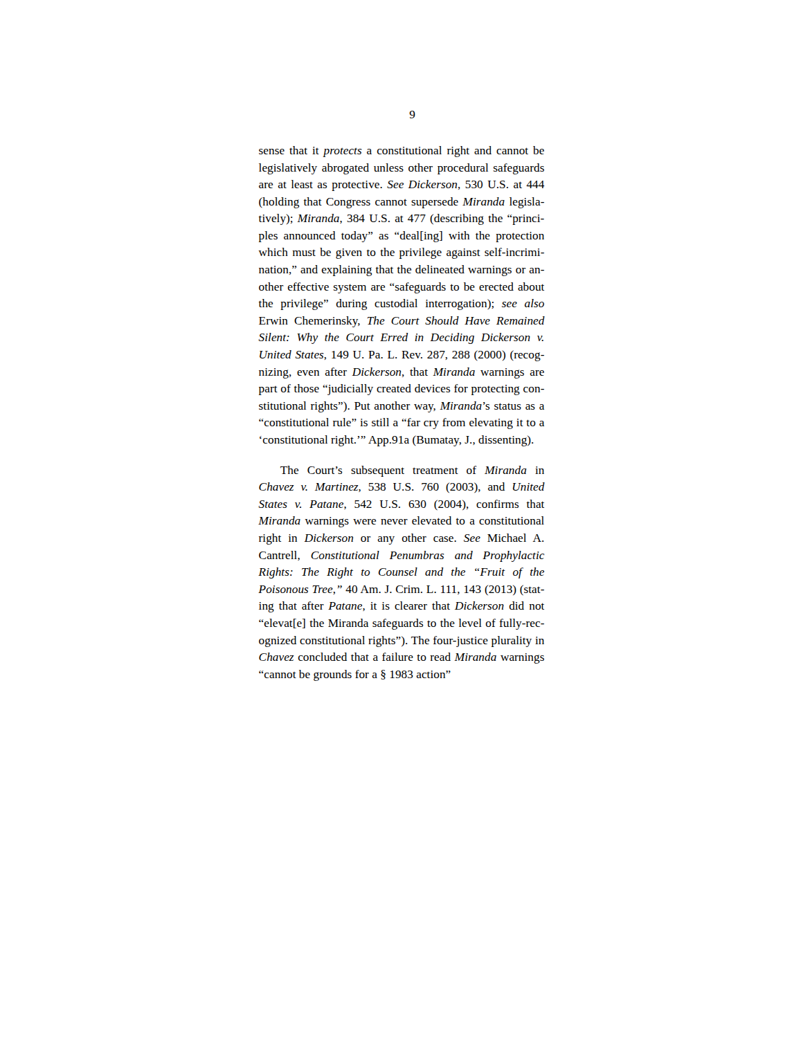9
sense that it protects a constitutional right and cannot be legislatively abrogated unless other procedural safeguards are at least as protective. See Dickerson, 530 U.S. at 444 (holding that Congress cannot supersede Miranda legislatively); Miranda, 384 U.S. at 477 (describing the “principles announced today” as “deal[ing] with the protection which must be given to the privilege against self-incrimination,” and explaining that the delineated warnings or another effective system are “safeguards to be erected about the privilege” during custodial interrogation); see also Erwin Chemerinsky, The Court Should Have Remained Silent: Why the Court Erred in Deciding Dickerson v. United States, 149 U. Pa. L. Rev. 287, 288 (2000) (recognizing, even after Dickerson, that Miranda warnings are part of those “judicially created devices for protecting constitutional rights”). Put another way, Miranda’s status as a “constitutional rule” is still a “far cry from elevating it to a ‘constitutional right.’” App.91a (Bumatay, J., dissenting).
The Court’s subsequent treatment of Miranda in Chavez v. Martinez, 538 U.S. 760 (2003), and United States v. Patane, 542 U.S. 630 (2004), confirms that Miranda warnings were never elevated to a constitutional right in Dickerson or any other case. See Michael A. Cantrell, Constitutional Penumbras and Prophylactic Rights: The Right to Counsel and the “Fruit of the Poisonous Tree,” 40 Am. J. Crim. L. 111, 143 (2013) (stating that after Patane, it is clearer that Dickerson did not “elevat[e] the Miranda safeguards to the level of fully-recognized constitutional rights”). The four-justice plurality in Chavez concluded that a failure to read Miranda warnings “cannot be grounds for a § 1983 action”